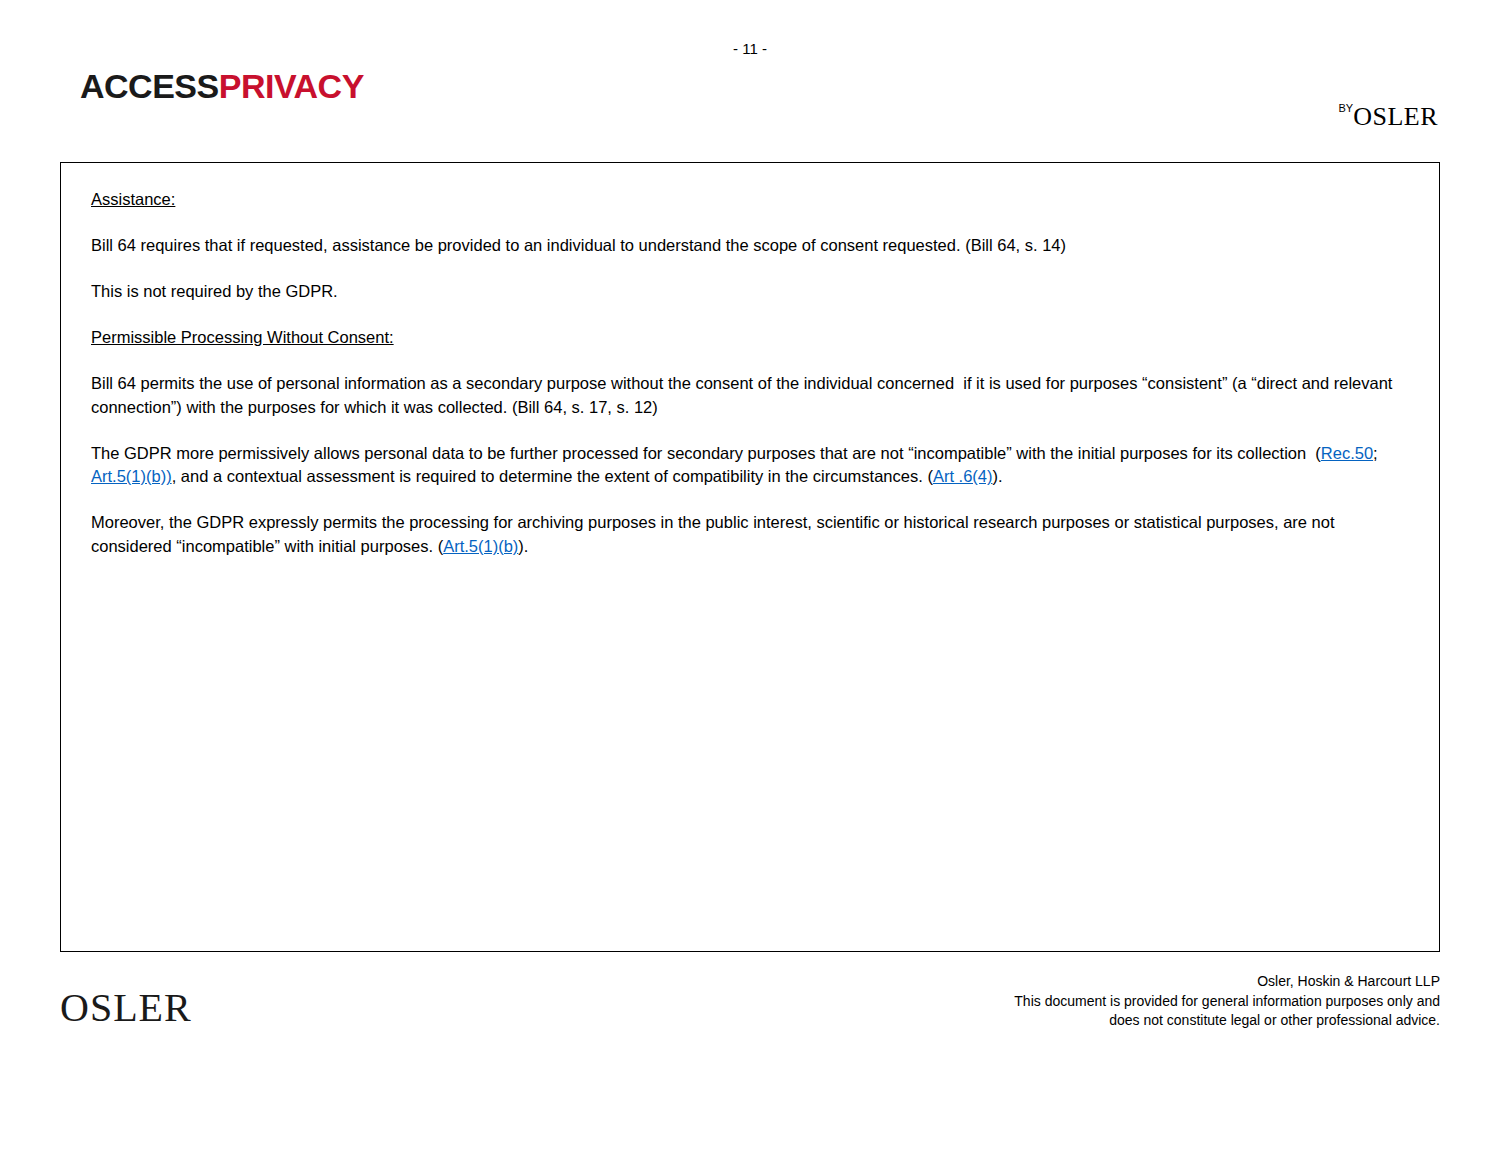- 11 -
ACCESS PRIVACY
BY OSLER
Assistance:
Bill 64 requires that if requested, assistance be provided to an individual to understand the scope of consent requested. (Bill 64, s. 14)
This is not required by the GDPR.
Permissible Processing Without Consent:
Bill 64 permits the use of personal information as a secondary purpose without the consent of the individual concerned if it is used for purposes “consistent” (a “direct and relevant connection”) with the purposes for which it was collected. (Bill 64, s. 17, s. 12)
The GDPR more permissively allows personal data to be further processed for secondary purposes that are not “incompatible” with the initial purposes for its collection (Rec.50; Art.5(1)(b)), and a contextual assessment is required to determine the extent of compatibility in the circumstances. (Art .6(4)).
Moreover, the GDPR expressly permits the processing for archiving purposes in the public interest, scientific or historical research purposes or statistical purposes, are not considered “incompatible” with initial purposes. (Art.5(1)(b)).
OSLER
Osler, Hoskin & Harcourt LLP
This document is provided for general information purposes only and
does not constitute legal or other professional advice.